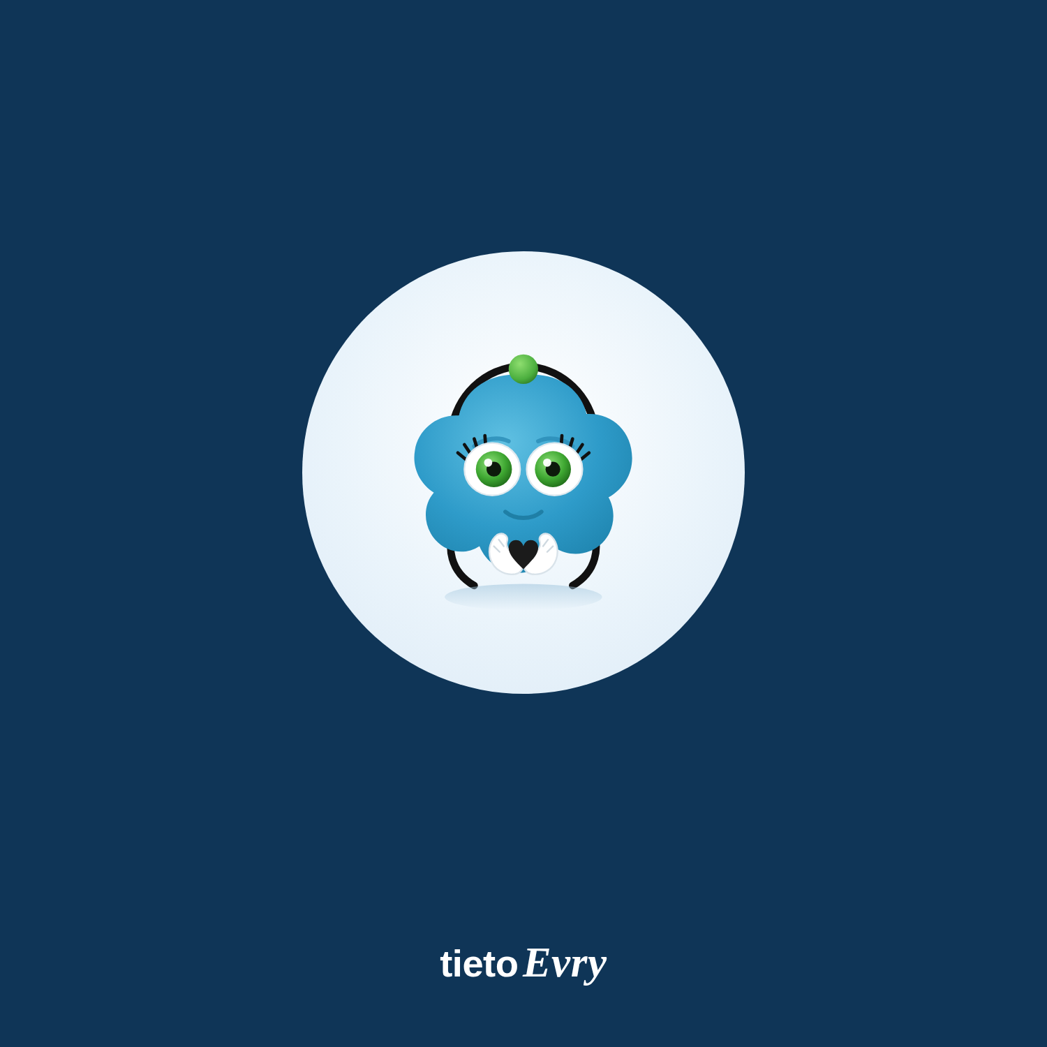TietoEVRY
TietoEVRY mascot A rounded blue cloud-like character with large green eyes, long eyelashes, a small green dot on its head, thin black antenna-like arcs, and white gloved hands forming a heart shape.
tieto Evry